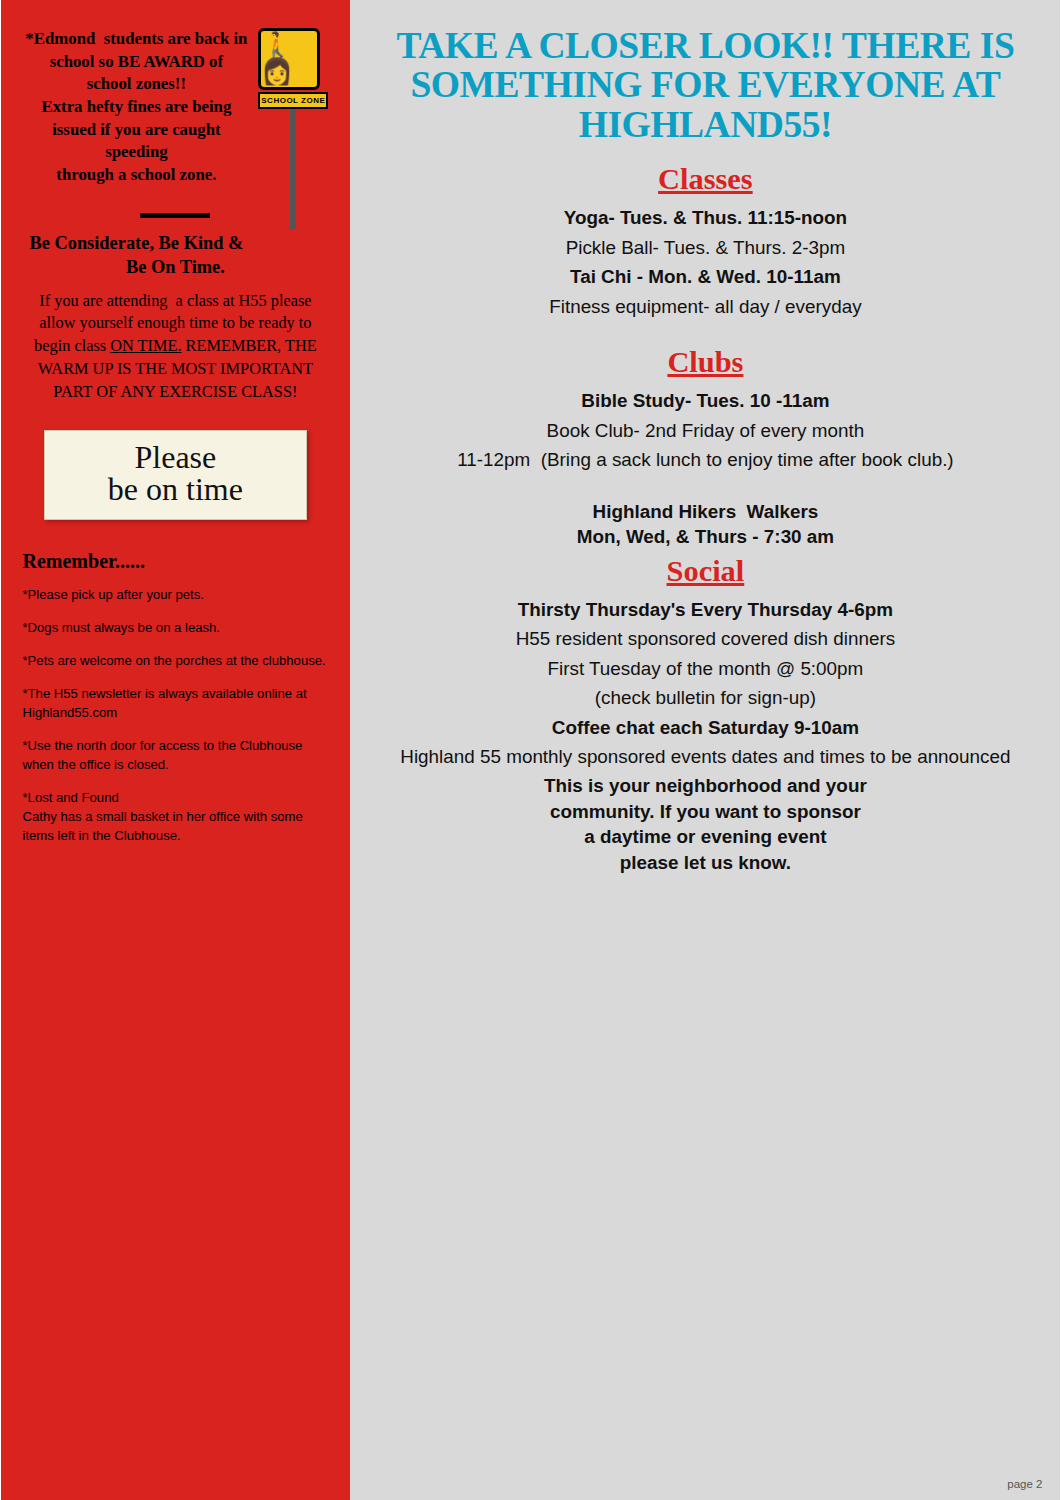🚶👩
SCHOOL ZONE
*Edmond students are back in school so BE AWARD of
school zones!!
Extra hefty fines are being issued if you are caught speeding
through a school zone.
Be Considerate, Be Kind & Be On Time.
If you are attending a class at H55 please allow yourself enough time to be ready to begin class ON TIME. Remember, the warm up is the most important part of any exercise class!
Please be on time
Remember......
*Please pick up after your pets.
*Dogs must always be on a leash.
*Pets are welcome on the porches at the clubhouse.
*The H55 newsletter is always available online at Highland55.com
*Use the north door for access to the Clubhouse when the office is closed.
*Lost and Found
Cathy has a small basket in her office with some items left in the Clubhouse.
Take a closer look!! There is something for everyone at Highland55!
Classes
Yoga- Tues. & Thus. 11:15-noon
Pickle Ball- Tues. & Thurs. 2-3pm
Tai Chi - Mon. & Wed. 10-11am
Fitness equipment- all day / everyday
Clubs
Bible Study- Tues. 10 -11am
Book Club- 2nd Friday of every month
11-12pm (Bring a sack lunch to enjoy time after book club.)
Highland Hikers Walkers
Mon, Wed, & Thurs - 7:30 am
Social
Thirsty Thursday's Every Thursday 4-6pm
H55 resident sponsored covered dish dinners
First Tuesday of the month @ 5:00pm
(check bulletin for sign-up)
Coffee chat each Saturday 9-10am
Highland 55 monthly sponsored events dates and times to be announced
This is your neighborhood and your
community. If you want to sponsor
a daytime or evening event
please let us know.
page 2